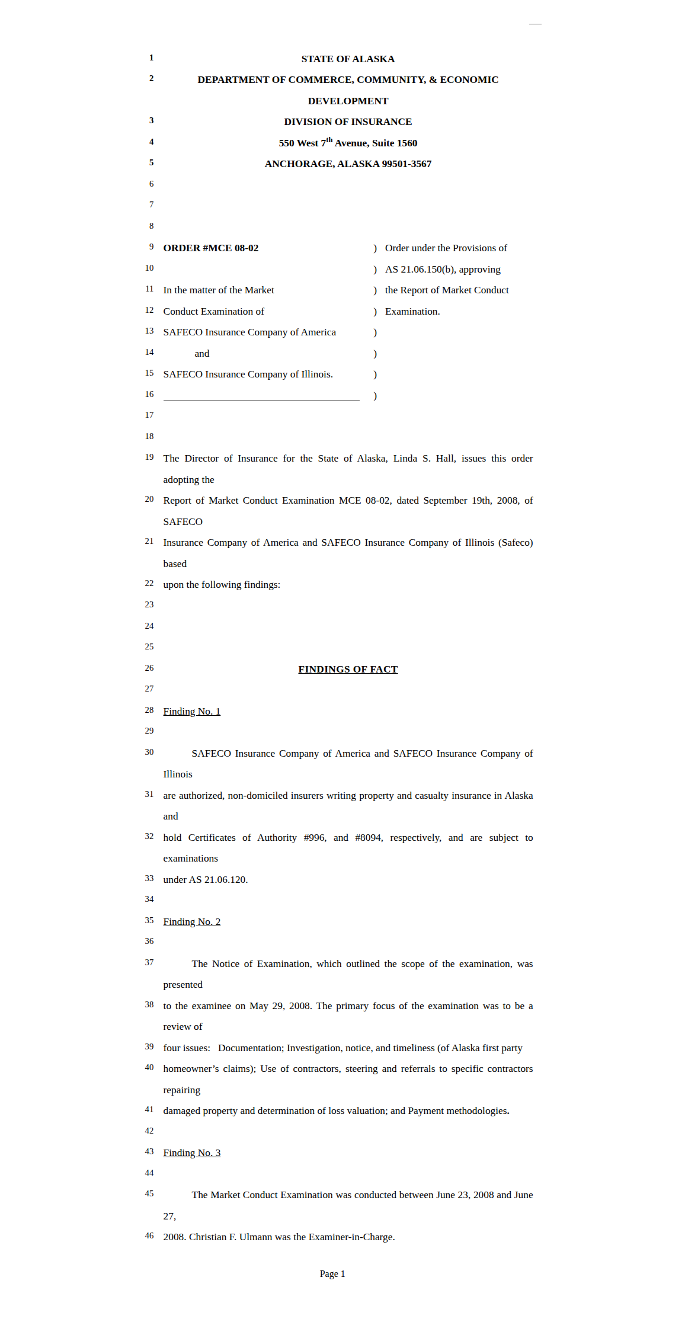STATE OF ALASKA
DEPARTMENT OF COMMERCE, COMMUNITY, & ECONOMIC DEVELOPMENT
DIVISION OF INSURANCE
550 West 7th Avenue, Suite 1560
ANCHORAGE, ALASKA 99501-3567
ORDER #MCE 08-02
)
Order under the Provisions of
)
AS 21.06.150(b), approving
In the matter of the Market
)
the Report of Market Conduct
Conduct Examination of
)
Examination.
SAFECO Insurance Company of America
)
and
)
SAFECO Insurance Company of Illinois.
)
)
The Director of Insurance for the State of Alaska, Linda S. Hall, issues this order adopting the
Report of Market Conduct Examination MCE 08-02, dated September 19th, 2008, of SAFECO
Insurance Company of America and SAFECO Insurance Company of Illinois (Safeco) based
upon the following findings:
FINDINGS OF FACT
Finding No. 1
SAFECO Insurance Company of America and SAFECO Insurance Company of Illinois
are authorized, non-domiciled insurers writing property and casualty insurance in Alaska and
hold Certificates of Authority #996, and #8094, respectively, and are subject to examinations
under AS 21.06.120.
Finding No. 2
The Notice of Examination, which outlined the scope of the examination, was presented
to the examinee on May 29, 2008. The primary focus of the examination was to be a review of
four issues: Documentation; Investigation, notice, and timeliness (of Alaska first party
homeowner’s claims); Use of contractors, steering and referrals to specific contractors repairing
damaged property and determination of loss valuation; and Payment methodologies.
Finding No. 3
The Market Conduct Examination was conducted between June 23, 2008 and June 27,
2008. Christian F. Ulmann was the Examiner-in-Charge.
Page 1